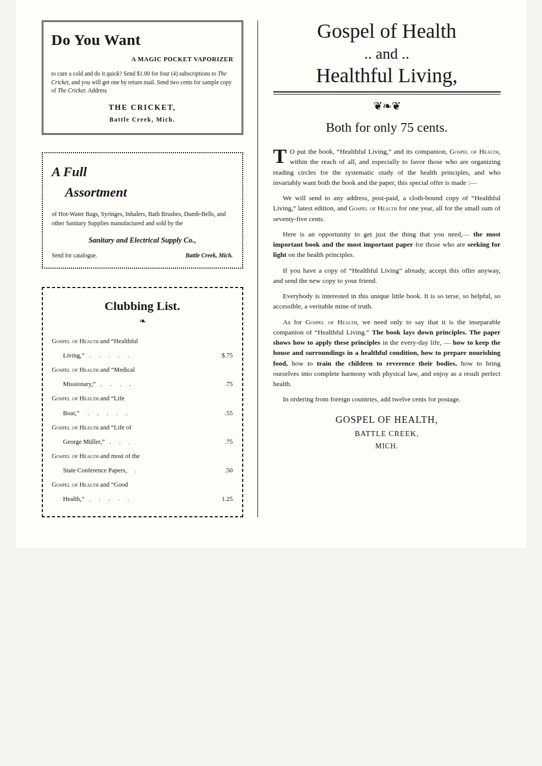Do You Want
A MAGIC POCKET VAPORIZER
to cure a cold and do it quick? Send $1.00 for four (4) subscriptions to The Cricket, and you will get one by return mail. Send two cents for sample copy of The Cricket. Address
THE CRICKET,
Battle Creek, Mich.
A Full
Assortment
of Hot-Water Bags, Syringes, Inhalers, Bath Brushes, Dumb-Bells, and other Sanitary Supplies manufactured and sold by the
Sanitary and Electrical Supply Co.,
Send for catalogue. Battle Creek, Mich.
Clubbing List.
❧
| Gospel of Health and “Healthful | |
| Living,” . . . . . | $.75 |
| Gospel of Health and “Medical | |
| Missionary,” . . . . | .75 |
| Gospel of Health and “Life | |
| Boat,” . . . . . | .55 |
| Gospel of Health and “Life of | |
| George Müller,” . . . | .75 |
| Gospel of Health and most of the | |
| State Conference Papers, . | .50 |
| Gospel of Health and “Good | |
| Health,” . . . . . | 1.25 |
Gospel of Health
.. and ..
Healthful Living,
❦❧❦
Both for only 75 cents.
TO put the book, “Healthful Living,” and its companion, Gospel of Health, within the reach of all, and especially to favor those who are organizing reading circles for the systematic study of the health principles, and who invariably want both the book and the paper, this special offer is made :—
We will send to any address, post-paid, a cloth-bound copy of “Healthful Living,” latest edition, and Gospel of Health for one year, all for the small sum of seventy-five cents.
Here is an opportunity to get just the thing that you need,— the most important book and the most important paper for those who are seeking for light on the health principles.
If you have a copy of “Healthful Living” already, accept this offer anyway, and send the new copy to your friend.
Everybody is interested in this unique little book. It is so terse, so helpful, so accessible, a veritable mine of truth.
As for Gospel of Health, we need only to say that it is the inseparable companion of “Healthful Living.” The book lays down principles. The paper shows how to apply these principles in the every-day life, — how to keep the house and surroundings in a healthful condition, how to prepare nourishing food, how to train the children to reverence their bodies, how to bring ourselves into complete harmony with physical law, and enjoy as a result perfect health.
In ordering from foreign countries, add twelve cents for postage.
GOSPEL OF HEALTH,
BATTLE CREEK,
MICH.